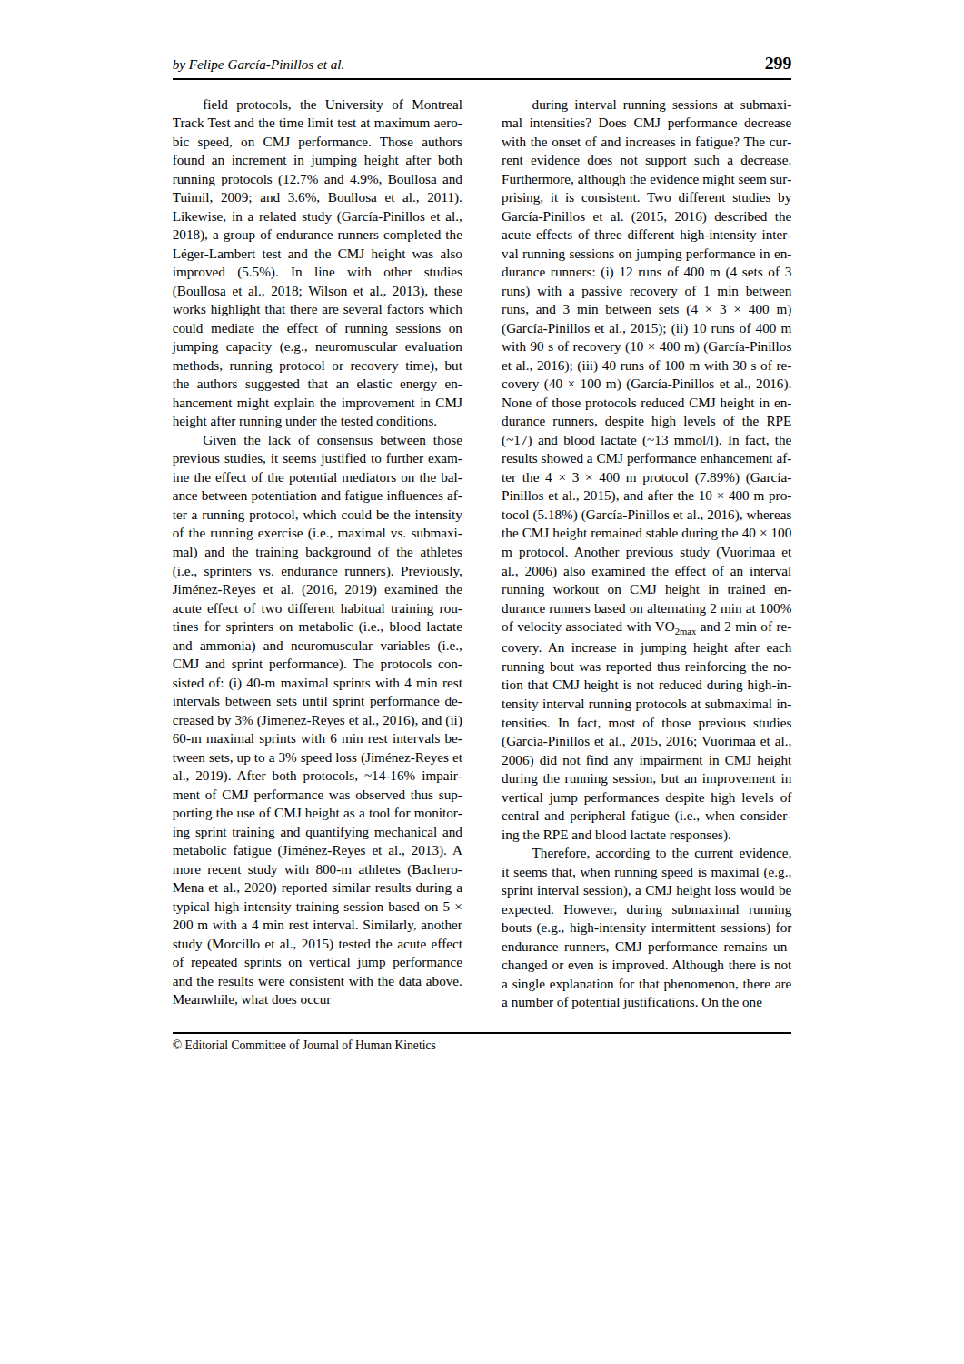by Felipe García-Pinillos et al. 299
field protocols, the University of Montreal Track Test and the time limit test at maximum aerobic speed, on CMJ performance. Those authors found an increment in jumping height after both running protocols (12.7% and 4.9%, Boullosa and Tuimil, 2009; and 3.6%, Boullosa et al., 2011). Likewise, in a related study (García-Pinillos et al., 2018), a group of endurance runners completed the Léger-Lambert test and the CMJ height was also improved (5.5%). In line with other studies (Boullosa et al., 2018; Wilson et al., 2013), these works highlight that there are several factors which could mediate the effect of running sessions on jumping capacity (e.g., neuromuscular evaluation methods, running protocol or recovery time), but the authors suggested that an elastic energy enhancement might explain the improvement in CMJ height after running under the tested conditions.
Given the lack of consensus between those previous studies, it seems justified to further examine the effect of the potential mediators on the balance between potentiation and fatigue influences after a running protocol, which could be the intensity of the running exercise (i.e., maximal vs. submaximal) and the training background of the athletes (i.e., sprinters vs. endurance runners). Previously, Jiménez-Reyes et al. (2016, 2019) examined the acute effect of two different habitual training routines for sprinters on metabolic (i.e., blood lactate and ammonia) and neuromuscular variables (i.e., CMJ and sprint performance). The protocols consisted of: (i) 40-m maximal sprints with 4 min rest intervals between sets until sprint performance decreased by 3% (Jimenez-Reyes et al., 2016), and (ii) 60-m maximal sprints with 6 min rest intervals between sets, up to a 3% speed loss (Jiménez-Reyes et al., 2019). After both protocols, ~14-16% impairment of CMJ performance was observed thus supporting the use of CMJ height as a tool for monitoring sprint training and quantifying mechanical and metabolic fatigue (Jiménez-Reyes et al., 2013). A more recent study with 800-m athletes (Bachero-Mena et al., 2020) reported similar results during a typical high-intensity training session based on 5 × 200 m with a 4 min rest interval. Similarly, another study (Morcillo et al., 2015) tested the acute effect of repeated sprints on vertical jump performance and the results were consistent with the data above. Meanwhile, what does occur
during interval running sessions at submaximal intensities? Does CMJ performance decrease with the onset of and increases in fatigue? The current evidence does not support such a decrease. Furthermore, although the evidence might seem surprising, it is consistent. Two different studies by García-Pinillos et al. (2015, 2016) described the acute effects of three different high-intensity interval running sessions on jumping performance in endurance runners: (i) 12 runs of 400 m (4 sets of 3 runs) with a passive recovery of 1 min between runs, and 3 min between sets (4 × 3 × 400 m) (García-Pinillos et al., 2015); (ii) 10 runs of 400 m with 90 s of recovery (10 × 400 m) (García-Pinillos et al., 2016); (iii) 40 runs of 100 m with 30 s of recovery (40 × 100 m) (García-Pinillos et al., 2016). None of those protocols reduced CMJ height in endurance runners, despite high levels of the RPE (~17) and blood lactate (~13 mmol/l). In fact, the results showed a CMJ performance enhancement after the 4 × 3 × 400 m protocol (7.89%) (García-Pinillos et al., 2015), and after the 10 × 400 m protocol (5.18%) (García-Pinillos et al., 2016), whereas the CMJ height remained stable during the 40 × 100 m protocol. Another previous study (Vuorimaa et al., 2006) also examined the effect of an interval running workout on CMJ height in trained endurance runners based on alternating 2 min at 100% of velocity associated with VO2max and 2 min of recovery. An increase in jumping height after each running bout was reported thus reinforcing the notion that CMJ height is not reduced during high-intensity interval running protocols at submaximal intensities. In fact, most of those previous studies (García-Pinillos et al., 2015, 2016; Vuorimaa et al., 2006) did not find any impairment in CMJ height during the running session, but an improvement in vertical jump performances despite high levels of central and peripheral fatigue (i.e., when considering the RPE and blood lactate responses).
Therefore, according to the current evidence, it seems that, when running speed is maximal (e.g., sprint interval session), a CMJ height loss would be expected. However, during submaximal running bouts (e.g., high-intensity intermittent sessions) for endurance runners, CMJ performance remains unchanged or even is improved. Although there is not a single explanation for that phenomenon, there are a number of potential justifications. On the one
© Editorial Committee of Journal of Human Kinetics